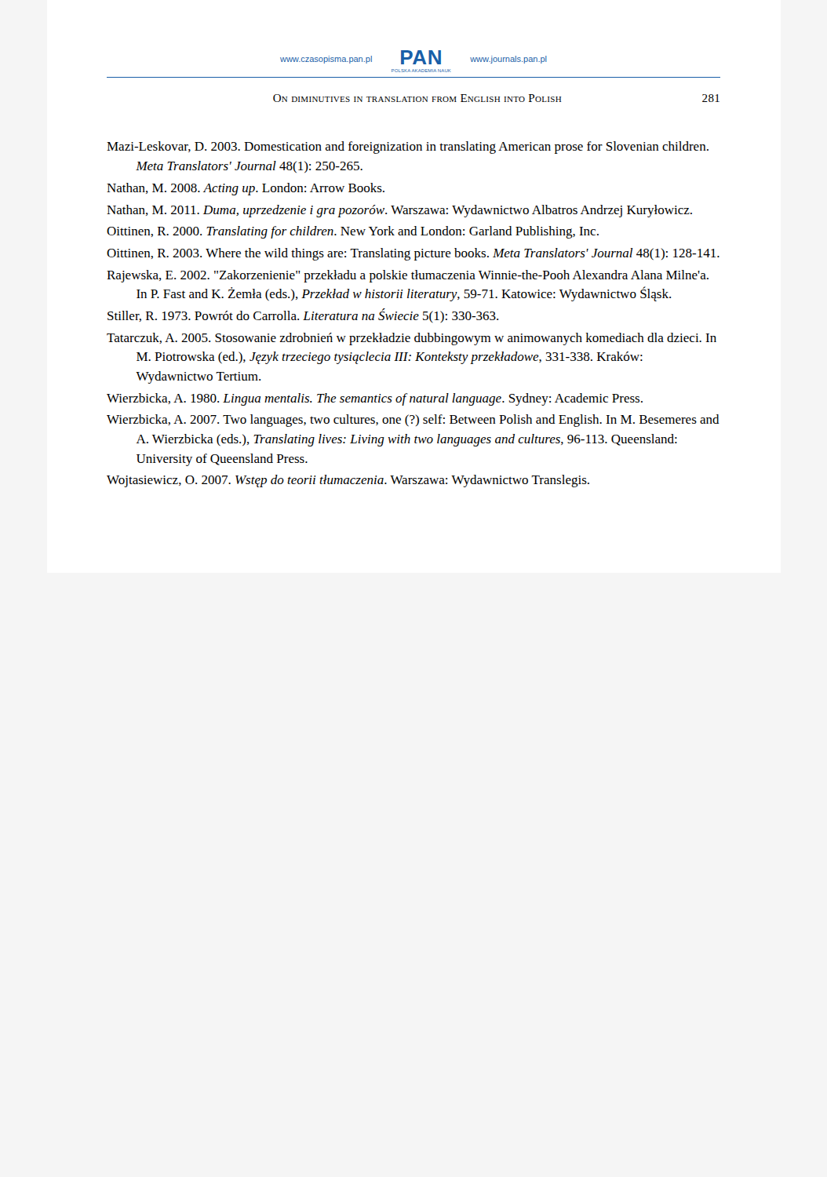www.czasopisma.pan.pl PAN POLSKA AKADEMIA NAUK www.journals.pan.pl
On diminutives in translation from English into Polish 281
Mazi-Leskovar, D. 2003. Domestication and foreignization in translating American prose for Slovenian children. Meta Translators' Journal 48(1): 250-265.
Nathan, M. 2008. Acting up. London: Arrow Books.
Nathan, M. 2011. Duma, uprzedzenie i gra pozorów. Warszawa: Wydawnictwo Albatros Andrzej Kuryłowicz.
Oittinen, R. 2000. Translating for children. New York and London: Garland Publishing, Inc.
Oittinen, R. 2003. Where the wild things are: Translating picture books. Meta Translators' Journal 48(1): 128-141.
Rajewska, E. 2002. "Zakorzenienie" przekładu a polskie tłumaczenia Winnie-the-Pooh Alexandra Alana Milne'a. In P. Fast and K. Żemła (eds.), Przekład w historii literatury, 59-71. Katowice: Wydawnictwo Śląsk.
Stiller, R. 1973. Powrót do Carrolla. Literatura na Świecie 5(1): 330-363.
Tatarczuk, A. 2005. Stosowanie zdrobnień w przekładzie dubbingowym w animowanych komediach dla dzieci. In M. Piotrowska (ed.), Język trzeciego tysiąclecia III: Konteksty przekładowe, 331-338. Kraków: Wydawnictwo Tertium.
Wierzbicka, A. 1980. Lingua mentalis. The semantics of natural language. Sydney: Academic Press.
Wierzbicka, A. 2007. Two languages, two cultures, one (?) self: Between Polish and English. In M. Besemeres and A. Wierzbicka (eds.), Translating lives: Living with two languages and cultures, 96-113. Queensland: University of Queensland Press.
Wojtasiewicz, O. 2007. Wstęp do teorii tłumaczenia. Warszawa: Wydawnictwo Translegis.